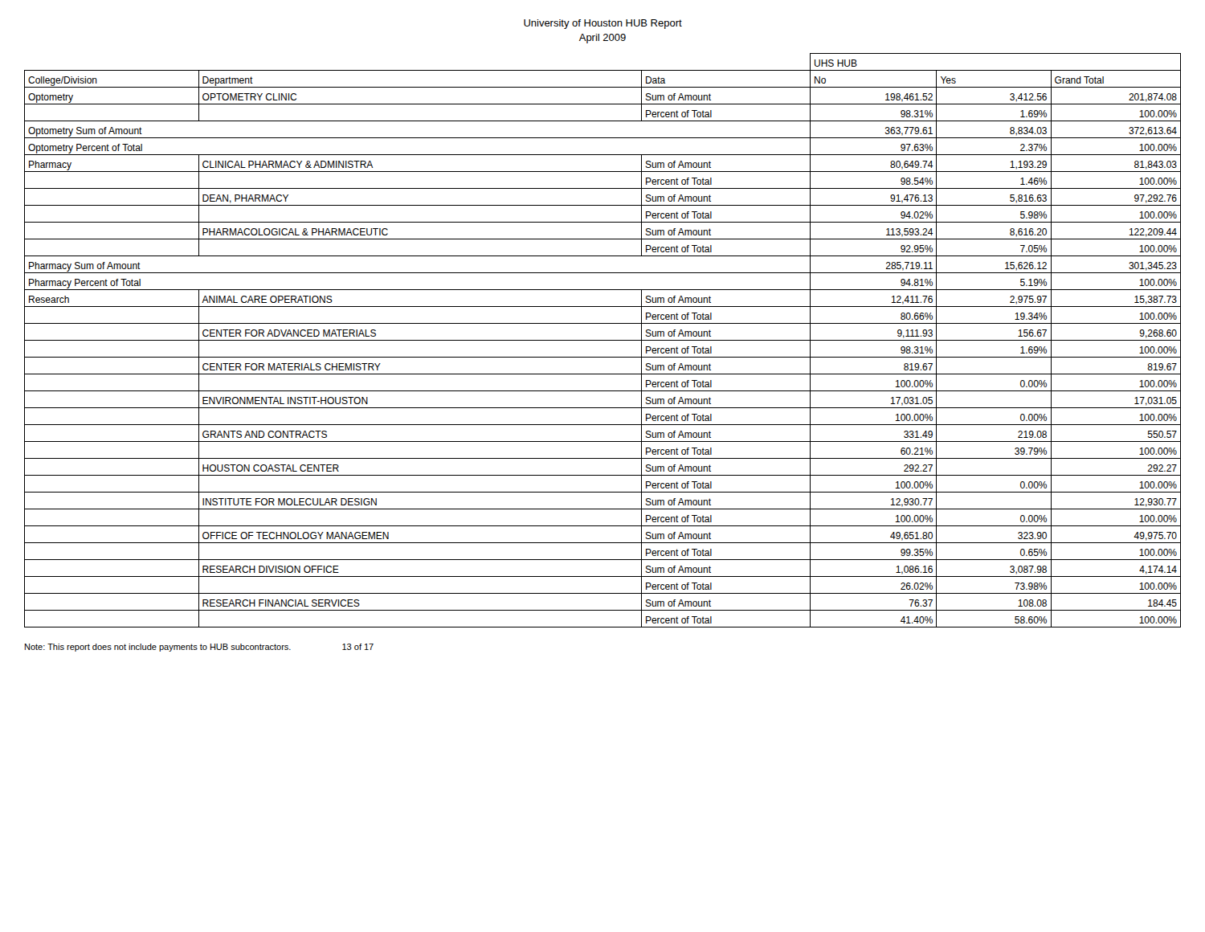University of Houston HUB Report
April 2009
| | | | UHS HUB |
| --- | --- | --- | --- |
| College/Division | Department | Data | No | Yes | Grand Total |
| Optometry | OPTOMETRY CLINIC | Sum of Amount | 198,461.52 | 3,412.56 | 201,874.08 |
| | | Percent of Total | 98.31% | 1.69% | 100.00% |
| Optometry Sum of Amount | 363,779.61 | 8,834.03 | 372,613.64 |
| Optometry Percent of Total | 97.63% | 2.37% | 100.00% |
| Pharmacy | CLINICAL PHARMACY & ADMINISTRA | Sum of Amount | 80,649.74 | 1,193.29 | 81,843.03 |
| | | Percent of Total | 98.54% | 1.46% | 100.00% |
| | DEAN, PHARMACY | Sum of Amount | 91,476.13 | 5,816.63 | 97,292.76 |
| | | Percent of Total | 94.02% | 5.98% | 100.00% |
| | PHARMACOLOGICAL & PHARMACEUTIC | Sum of Amount | 113,593.24 | 8,616.20 | 122,209.44 |
| | | Percent of Total | 92.95% | 7.05% | 100.00% |
| Pharmacy Sum of Amount | 285,719.11 | 15,626.12 | 301,345.23 |
| Pharmacy Percent of Total | 94.81% | 5.19% | 100.00% |
| Research | ANIMAL CARE OPERATIONS | Sum of Amount | 12,411.76 | 2,975.97 | 15,387.73 |
| | | Percent of Total | 80.66% | 19.34% | 100.00% |
| | CENTER FOR ADVANCED MATERIALS | Sum of Amount | 9,111.93 | 156.67 | 9,268.60 |
| | | Percent of Total | 98.31% | 1.69% | 100.00% |
| | CENTER FOR MATERIALS CHEMISTRY | Sum of Amount | 819.67 | | 819.67 |
| | | Percent of Total | 100.00% | 0.00% | 100.00% |
| | ENVIRONMENTAL INSTIT-HOUSTON | Sum of Amount | 17,031.05 | | 17,031.05 |
| | | Percent of Total | 100.00% | 0.00% | 100.00% |
| | GRANTS AND CONTRACTS | Sum of Amount | 331.49 | 219.08 | 550.57 |
| | | Percent of Total | 60.21% | 39.79% | 100.00% |
| | HOUSTON COASTAL CENTER | Sum of Amount | 292.27 | | 292.27 |
| | | Percent of Total | 100.00% | 0.00% | 100.00% |
| | INSTITUTE FOR MOLECULAR DESIGN | Sum of Amount | 12,930.77 | | 12,930.77 |
| | | Percent of Total | 100.00% | 0.00% | 100.00% |
| | OFFICE OF TECHNOLOGY MANAGEMEN | Sum of Amount | 49,651.80 | 323.90 | 49,975.70 |
| | | Percent of Total | 99.35% | 0.65% | 100.00% |
| | RESEARCH DIVISION OFFICE | Sum of Amount | 1,086.16 | 3,087.98 | 4,174.14 |
| | | Percent of Total | 26.02% | 73.98% | 100.00% |
| | RESEARCH FINANCIAL SERVICES | Sum of Amount | 76.37 | 108.08 | 184.45 |
| | | Percent of Total | 41.40% | 58.60% | 100.00% |
Note: This report does not include payments to HUB subcontractors. 13 of 17